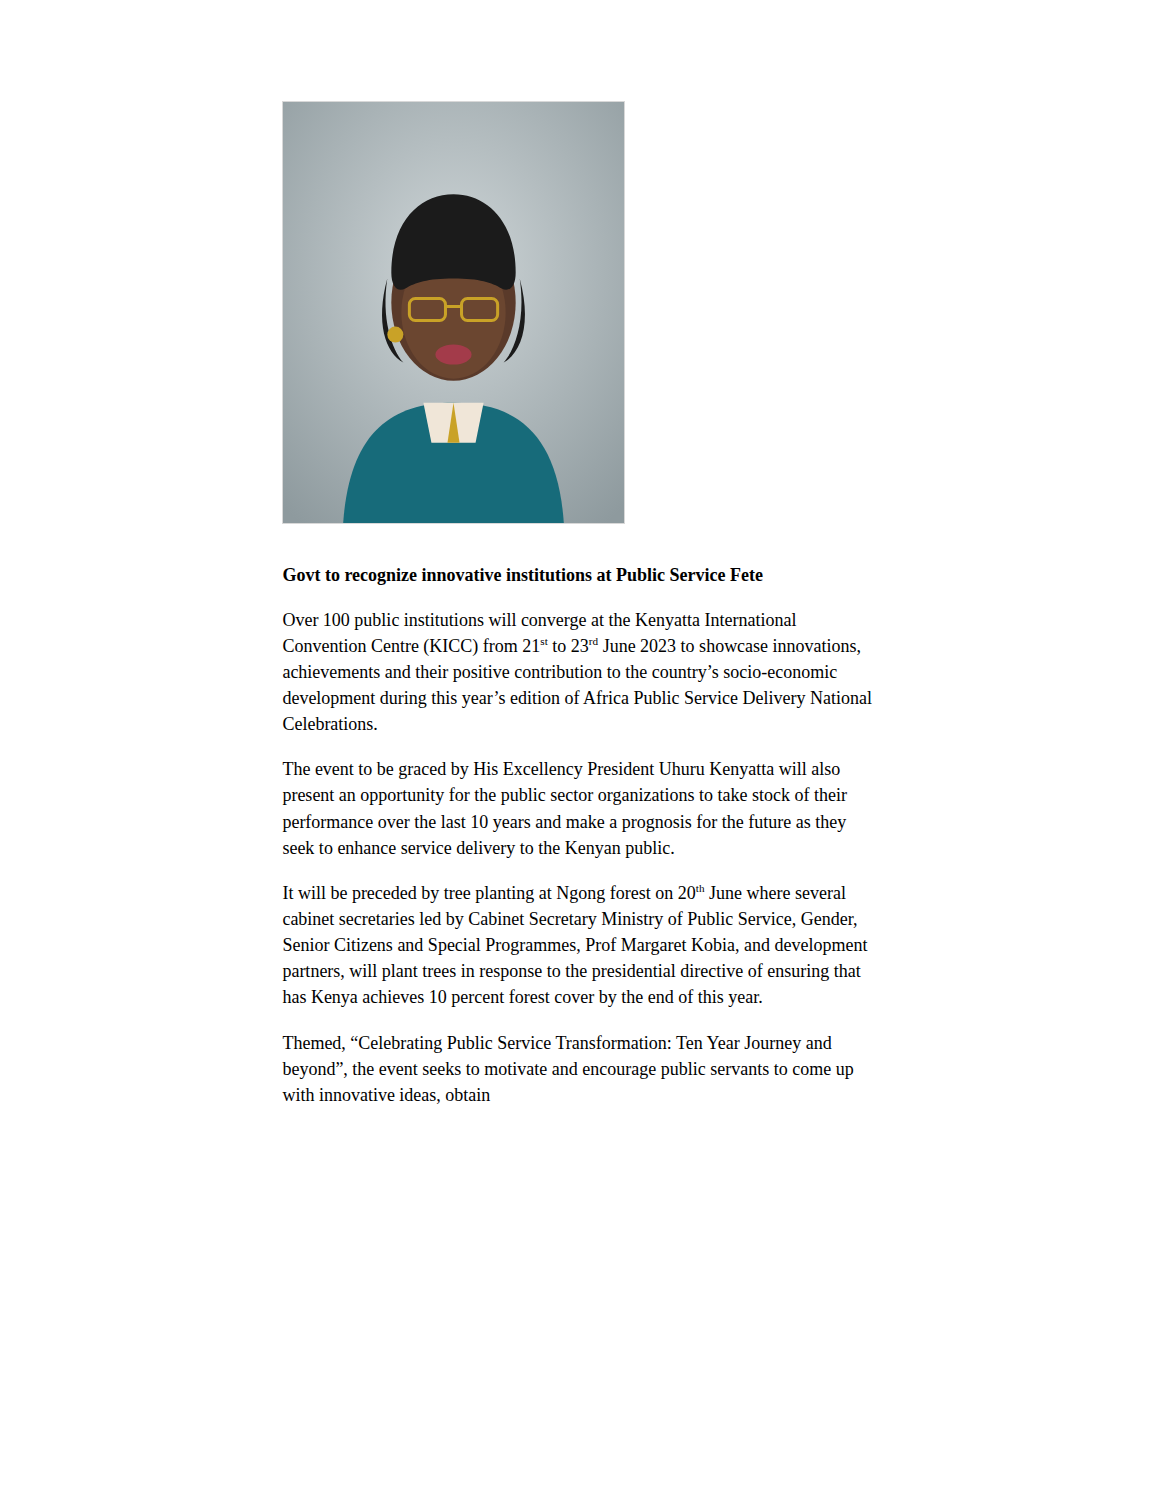Govt to recognize innovative institutions at Public Service Fete
Over 100 public institutions will converge at the Kenyatta International Convention Centre (KICC) from 21st to 23rd June 2023 to showcase innovations, achievements and their positive contribution to the country’s socio-economic development during this year’s edition of Africa Public Service Delivery National Celebrations.
The event to be graced by His Excellency President Uhuru Kenyatta will also present an opportunity for the public sector organizations to take stock of their performance over the last 10 years and make a prognosis for the future as they seek to enhance service delivery to the Kenyan public.
It will be preceded by tree planting at Ngong forest on 20th June where several cabinet secretaries led by Cabinet Secretary Ministry of Public Service, Gender, Senior Citizens and Special Programmes, Prof Margaret Kobia, and development partners, will plant trees in response to the presidential directive of ensuring that has Kenya achieves 10 percent forest cover by the end of this year.
Themed, “Celebrating Public Service Transformation: Ten Year Journey and beyond”, the event seeks to motivate and encourage public servants to come up with innovative ideas, obtain